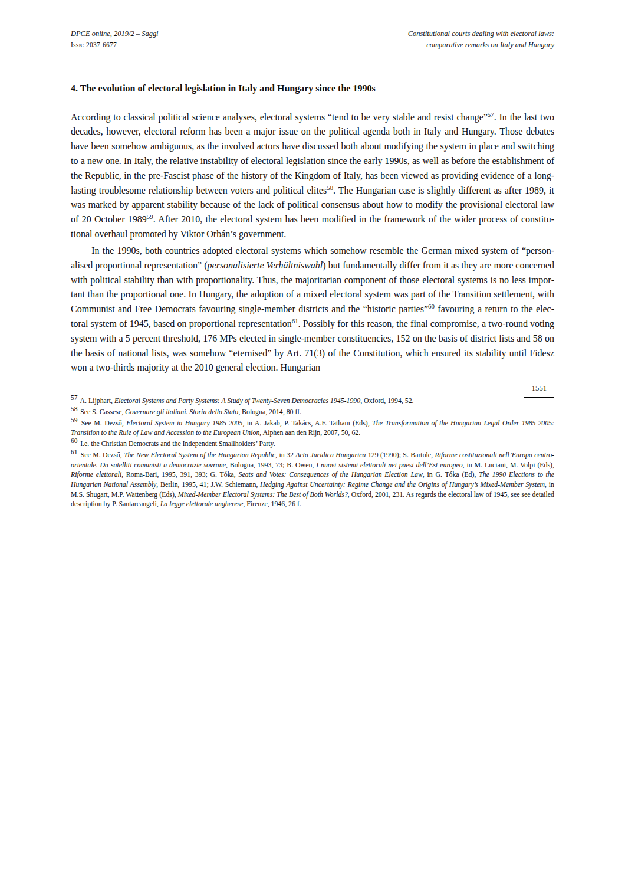DPCE online, 2019/2 – Saggi
Issn: 2037-6677
Constitutional courts dealing with electoral laws:
comparative remarks on Italy and Hungary
4. The evolution of electoral legislation in Italy and Hungary since the 1990s
According to classical political science analyses, electoral systems “tend to be very stable and resist change”57. In the last two decades, however, electoral reform has been a major issue on the political agenda both in Italy and Hungary. Those debates have been somehow ambiguous, as the involved actors have discussed both about modifying the system in place and switching to a new one. In Italy, the relative instability of electoral legislation since the early 1990s, as well as before the establishment of the Republic, in the pre-Fascist phase of the history of the Kingdom of Italy, has been viewed as providing evidence of a long-lasting troublesome relationship between voters and political elites58. The Hungarian case is slightly different as after 1989, it was marked by apparent stability because of the lack of political consensus about how to modify the provisional electoral law of 20 October 198959. After 2010, the electoral system has been modified in the framework of the wider process of constitutional overhaul promoted by Viktor Orbán’s government.
In the 1990s, both countries adopted electoral systems which somehow resemble the German mixed system of “personalised proportional representation” (personalisierte Verhältniswahl) but fundamentally differ from it as they are more concerned with political stability than with proportionality. Thus, the majoritarian component of those electoral systems is no less important than the proportional one. In Hungary, the adoption of a mixed electoral system was part of the Transition settlement, with Communist and Free Democrats favouring single-member districts and the “historic parties”60 favouring a return to the electoral system of 1945, based on proportional representation61. Possibly for this reason, the final compromise, a two-round voting system with a 5 percent threshold, 176 MPs elected in single-member constituencies, 152 on the basis of district lists and 58 on the basis of national lists, was somehow “eternised” by Art. 71(3) of the Constitution, which ensured its stability until Fidesz won a two-thirds majority at the 2010 general election. Hungarian
1551
57 A. Lijphart, Electoral Systems and Party Systems: A Study of Twenty-Seven Democracies 1945-1990, Oxford, 1994, 52.
58 See S. Cassese, Governare gli italiani. Storia dello Stato, Bologna, 2014, 80 ff.
59 See M. Dezső, Electoral System in Hungary 1985-2005, in A. Jakab, P. Takács, A.F. Tatham (Eds), The Transformation of the Hungarian Legal Order 1985-2005: Transition to the Rule of Law and Accession to the European Union, Alphen aan den Rijn, 2007, 50, 62.
60 I.e. the Christian Democrats and the Independent Smallholders’ Party.
61 See M. Dezső, The New Electoral System of the Hungarian Republic, in 32 Acta Juridica Hungarica 129 (1990); S. Bartole, Riforme costituzionali nell’Europa centro-orientale. Da satelliti comunisti a democrazie sovrane, Bologna, 1993, 73; B. Owen, I nuovi sistemi elettorali nei paesi dell’Est europeo, in M. Luciani, M. Volpi (Eds), Riforme elettorali, Roma-Bari, 1995, 391, 393; G. Tóka, Seats and Votes: Consequences of the Hungarian Election Law, in G. Tóka (Ed), The 1990 Elections to the Hungarian National Assembly, Berlin, 1995, 41; J.W. Schiemann, Hedging Against Uncertainty: Regime Change and the Origins of Hungary’s Mixed-Member System, in M.S. Shugart, M.P. Wattenberg (Eds), Mixed-Member Electoral Systems: The Best of Both Worlds?, Oxford, 2001, 231. As regards the electoral law of 1945, see see detailed description by P. Santarcangeli, La legge elettorale ungherese, Firenze, 1946, 26 f.